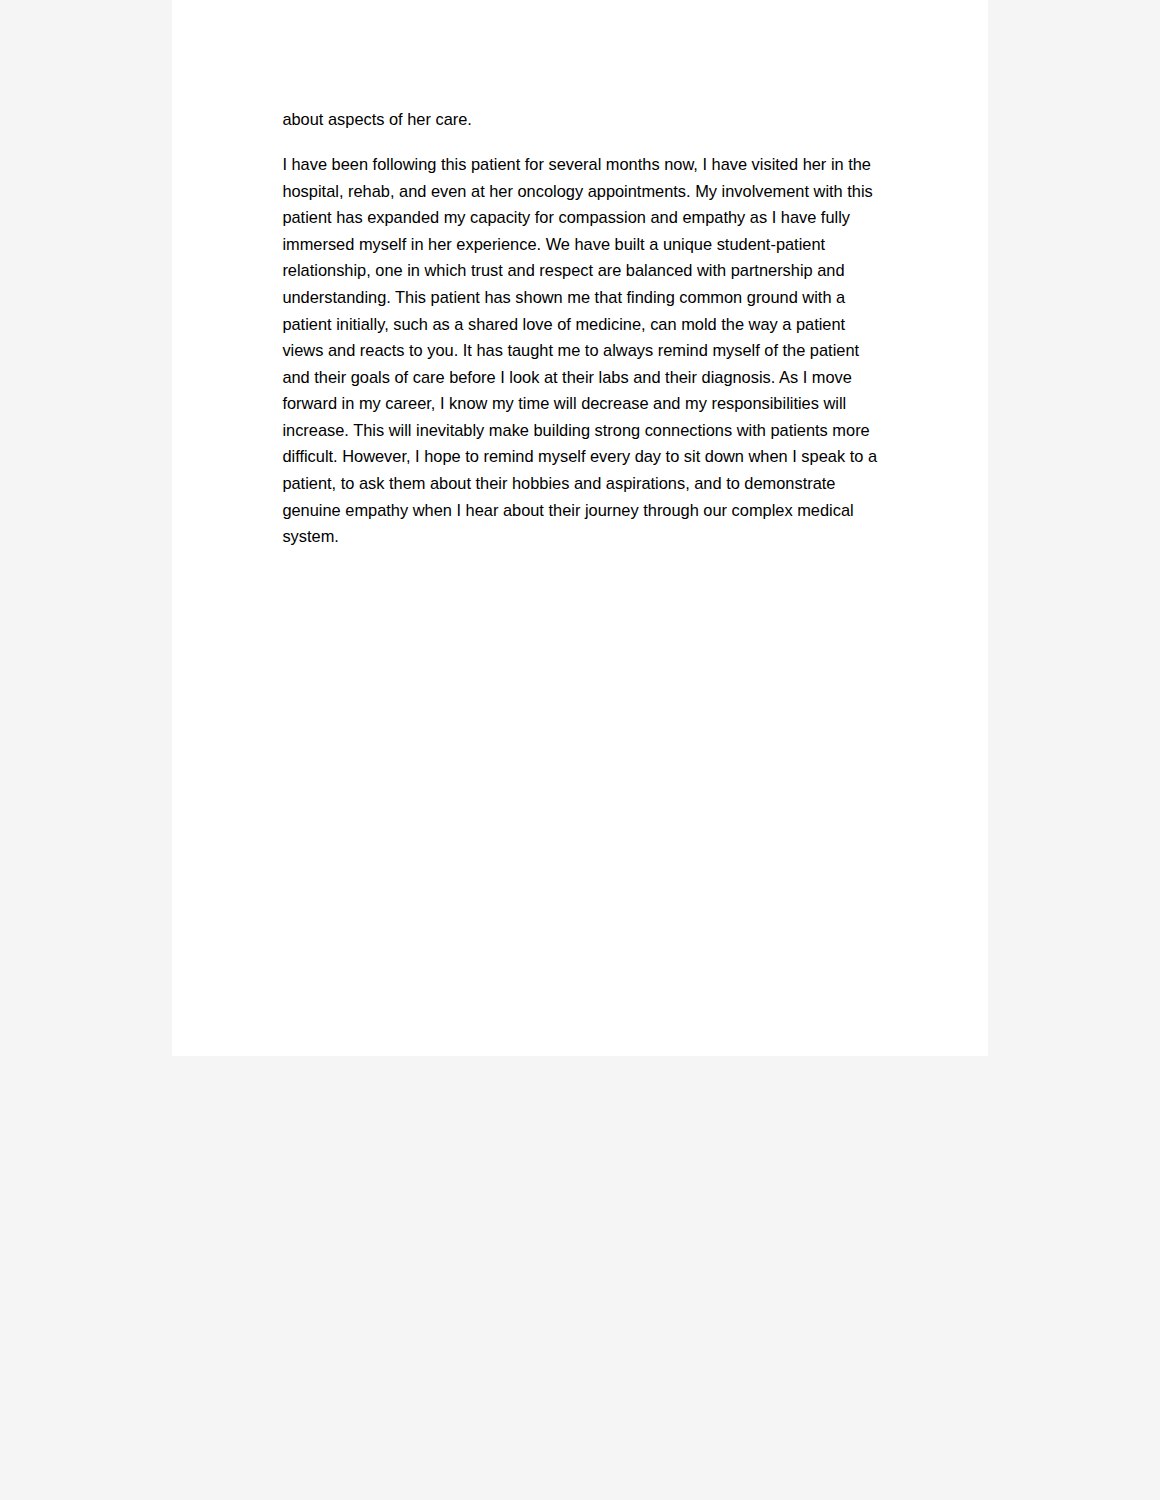about aspects of her care.
I have been following this patient for several months now, I have visited her in the hospital, rehab, and even at her oncology appointments. My involvement with this patient has expanded my capacity for compassion and empathy as I have fully immersed myself in her experience. We have built a unique student-patient relationship, one in which trust and respect are balanced with partnership and understanding. This patient has shown me that finding common ground with a patient initially, such as a shared love of medicine, can mold the way a patient views and reacts to you. It has taught me to always remind myself of the patient and their goals of care before I look at their labs and their diagnosis. As I move forward in my career, I know my time will decrease and my responsibilities will increase. This will inevitably make building strong connections with patients more difficult. However, I hope to remind myself every day to sit down when I speak to a patient, to ask them about their hobbies and aspirations, and to demonstrate genuine empathy when I hear about their journey through our complex medical system.